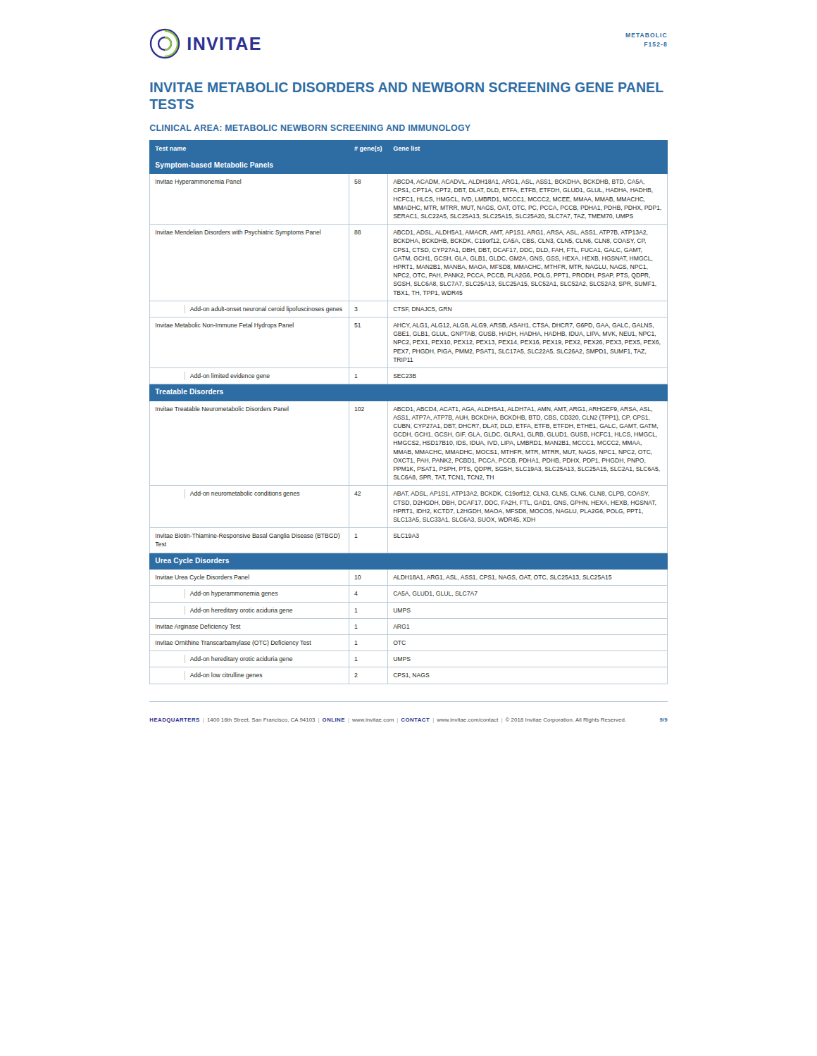INVITAE
METABOLIC
F152-8
INVITAE METABOLIC DISORDERS AND NEWBORN SCREENING GENE PANEL TESTS
CLINICAL AREA: METABOLIC NEWBORN SCREENING AND IMMUNOLOGY
| Test name | # gene(s) | Gene list |
| --- | --- | --- |
| Symptom-based Metabolic Panels |
| Invitae Hyperammonemia Panel | 58 | ABCD4, ACADM, ACADVL, ALDH18A1, ARG1, ASL, ASS1, BCKDHA, BCKDHB, BTD, CA5A, CPS1, CPT1A, CPT2, DBT, DLAT, DLD, ETFA, ETFB, ETFDH, GLUD1, GLUL, HADHA, HADHB, HCFC1, HLCS, HMGCL, IVD, LMBRD1, MCCC1, MCCC2, MCEE, MMAA, MMAB, MMACHC, MMADHC, MTR, MTRR, MUT, NAGS, OAT, OTC, PC, PCCA, PCCB, PDHA1, PDHB, PDHX, PDP1, SERAC1, SLC22A5, SLC25A13, SLC25A15, SLC25A20, SLC7A7, TAZ, TMEM70, UMPS |
| Invitae Mendelian Disorders with Psychiatric Symptoms Panel | 88 | ABCD1, ADSL, ALDH5A1, AMACR, AMT, AP1S1, ARG1, ARSA, ASL, ASS1, ATP7B, ATP13A2, BCKDHA, BCKDHB, BCKDK, C19orf12, CA5A, CBS, CLN3, CLN5, CLN6, CLN8, COASY, CP, CPS1, CTSD, CYP27A1, DBH, DBT, DCAF17, DDC, DLD, FAH, FTL, FUCA1, GALC, GAMT, GATM, GCH1, GCSH, GLA, GLB1, GLDC, GM2A, GNS, GSS, HEXA, HEXB, HGSNAT, HMGCL, HPRT1, MAN2B1, MANBA, MAOA, MFSD8, MMACHC, MTHFR, MTR, NAGLU, NAGS, NPC1, NPC2, OTC, PAH, PANK2, PCCA, PCCB, PLA2G6, POLG, PPT1, PRODH, PSAP, PTS, QDPR, SGSH, SLC6A8, SLC7A7, SLC25A13, SLC25A15, SLC52A1, SLC52A2, SLC52A3, SPR, SUMF1, TBX1, TH, TPP1, WDR45 |
| Add-on adult-onset neuronal ceroid lipofuscinoses genes | 3 | CTSF, DNAJC5, GRN |
| Invitae Metabolic Non-Immune Fetal Hydrops Panel | 51 | AHCY, ALG1, ALG12, ALG8, ALG9, ARSB, ASAH1, CTSA, DHCR7, G6PD, GAA, GALC, GALNS, GBE1, GLB1, GLUL, GNPTAB, GUSB, HADH, HADHA, HADHB, IDUA, LIPA, MVK, NEU1, NPC1, NPC2, PEX1, PEX10, PEX12, PEX13, PEX14, PEX16, PEX19, PEX2, PEX26, PEX3, PEX5, PEX6, PEX7, PHGDH, PIGA, PMM2, PSAT1, SLC17A5, SLC22A5, SLC26A2, SMPD1, SUMF1, TAZ, TRIP11 |
| Add-on limited evidence gene | 1 | SEC23B |
| Treatable Disorders |
| Invitae Treatable Neurometabolic Disorders Panel | 102 | ABCD1, ABCD4, ACAT1, AGA, ALDH5A1, ALDH7A1, AMN, AMT, ARG1, ARHGEF9, ARSA, ASL, ASS1, ATP7A, ATP7B, AUH, BCKDHA, BCKDHB, BTD, CBS, CD320, CLN2 (TPP1), CP, CPS1, CUBN, CYP27A1, DBT, DHCR7, DLAT, DLD, ETFA, ETFB, ETFDH, ETHE1, GALC, GAMT, GATM, GCDH, GCH1, GCSH, GIF, GLA, GLDC, GLRA1, GLRB, GLUD1, GUSB, HCFC1, HLCS, HMGCL, HMGCS2, HSD17B10, IDS, IDUA, IVD, LIPA, LMBRD1, MAN2B1, MCCC1, MCCC2, MMAA, MMAB, MMACHC, MMADHC, MOCS1, MTHFR, MTR, MTRR, MUT, NAGS, NPC1, NPC2, OTC, OXCT1, PAH, PANK2, PCBD1, PCCA, PCCB, PDHA1, PDHB, PDHX, PDP1, PHGDH, PNPO, PPM1K, PSAT1, PSPH, PTS, QDPR, SGSH, SLC19A3, SLC25A13, SLC25A15, SLC2A1, SLC6A5, SLC6A8, SPR, TAT, TCN1, TCN2, TH |
| Add-on neurometabolic conditions genes | 42 | ABAT, ADSL, AP1S1, ATP13A2, BCKDK, C19orf12, CLN3, CLN5, CLN6, CLN8, CLPB, COASY, CTSD, D2HGDH, DBH, DCAF17, DDC, FA2H, FTL, GAD1, GNS, GPHN, HEXA, HEXB, HGSNAT, HPRT1, IDH2, KCTD7, L2HGDH, MAOA, MFSD8, MOCOS, NAGLU, PLA2G6, POLG, PPT1, SLC13A5, SLC33A1, SLC6A3, SUOX, WDR45, XDH |
| Invitae Biotin-Thiamine-Responsive Basal Ganglia Disease (BTBGD) Test | 1 | SLC19A3 |
| Urea Cycle Disorders |
| Invitae Urea Cycle Disorders Panel | 10 | ALDH18A1, ARG1, ASL, ASS1, CPS1, NAGS, OAT, OTC, SLC25A13, SLC25A15 |
| Add-on hyperammonemia genes | 4 | CA5A, GLUD1, GLUL, SLC7A7 |
| Add-on hereditary orotic aciduria gene | 1 | UMPS |
| Invitae Arginase Deficiency Test | 1 | ARG1 |
| Invitae Ornithine Transcarbamylase (OTC) Deficiency Test | 1 | OTC |
| Add-on hereditary orotic aciduria gene | 1 | UMPS |
| Add-on low citrulline genes | 2 | CPS1, NAGS |
HEADQUARTERS|1400 16th Street, San Francisco, CA 94103|ONLINE|www.invitae.com|CONTACT|www.invitae.com/contact|© 2018 Invitae Corporation. All Rights Reserved.
9/9